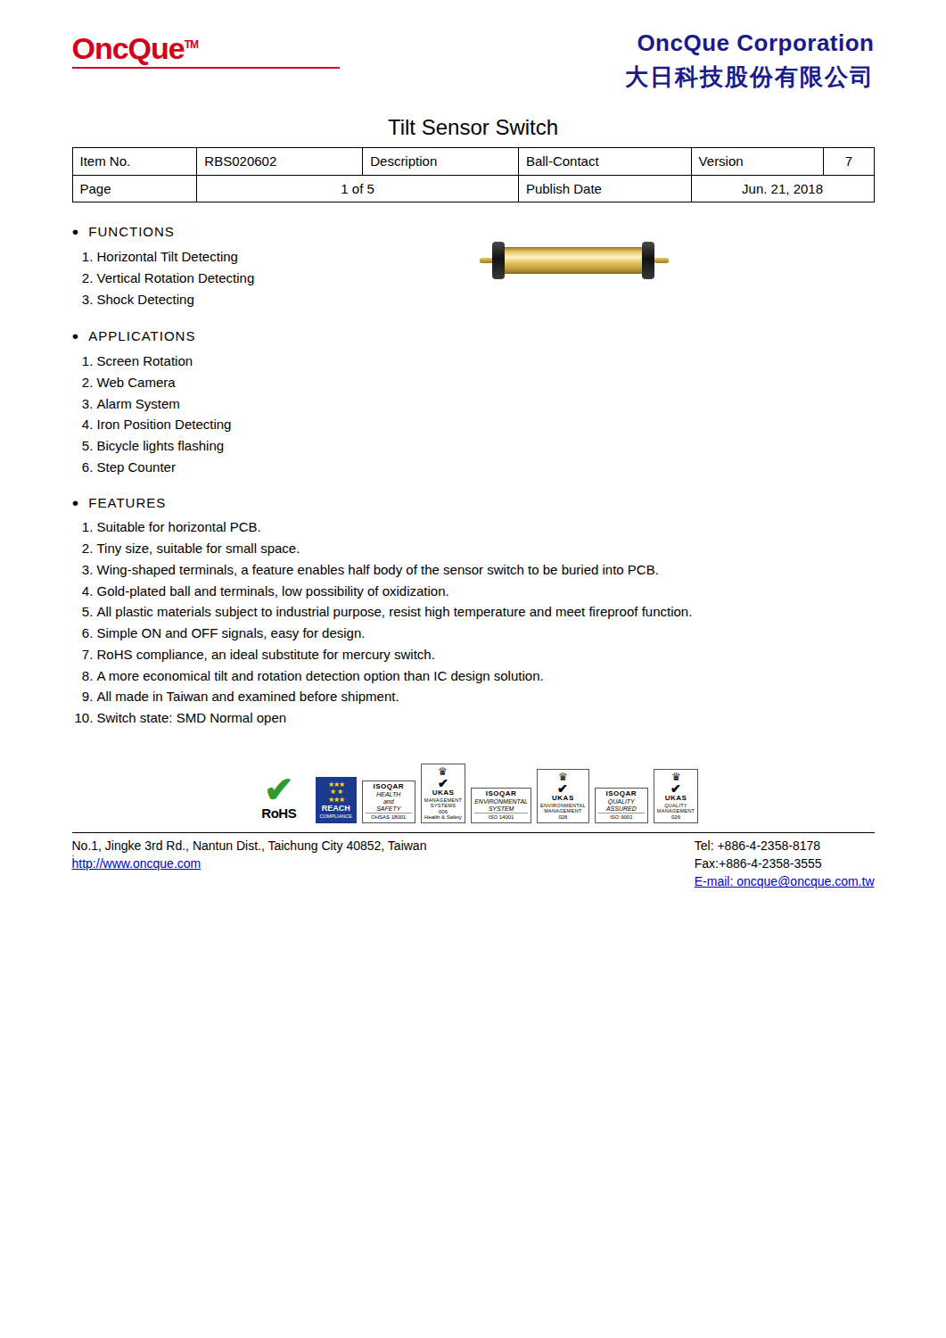OncQueTM
OncQue Corporation
大日科技股份有限公司
Tilt Sensor Switch
| Item No. | RBS020602 | Description | Ball-Contact | Version | 7 |
| Page | 1 of 5 | Publish Date | Jun. 21, 2018 |
●FUNCTIONS
Horizontal Tilt Detecting
Vertical Rotation Detecting
Shock Detecting
●APPLICATIONS
Screen Rotation
Web Camera
Alarm System
Iron Position Detecting
Bicycle lights flashing
Step Counter
●FEATURES
Suitable for horizontal PCB.
Tiny size, suitable for small space.
Wing-shaped terminals, a feature enables half body of the sensor switch to be buried into PCB.
Gold-plated ball and terminals, low possibility of oxidization.
All plastic materials subject to industrial purpose, resist high temperature and meet fireproof function.
Simple ON and OFF signals, easy for design.
RoHS compliance, an ideal substitute for mercury switch.
A more economical tilt and rotation detection option than IC design solution.
All made in Taiwan and examined before shipment.
Switch state: SMD Normal open
✔
RoHS
★★★
★ ★
★★★
REACH
COMPLIANCE
ISOQAR
HEALTH
and
SAFETY
OHSAS 18001
♛
✔
UKAS
MANAGEMENT
SYSTEMS
006
Health & Safety
ISOQAR
ENVIRONMENTAL
SYSTEM
ISO 14001
♛
✔
UKAS
ENVIRONMENTAL
MANAGEMENT
026
ISOQAR
QUALITY
ASSURED
ISO 9001
♛
✔
UKAS
QUALITY
MANAGEMENT
026
.
No.1, Jingke 3rd Rd., Nantun Dist., Taichung City 40852, Taiwan
http://www.oncque.com
Tel: +886-4-2358-8178
Fax:+886-4-2358-3555
E-mail: oncque@oncque.com.tw